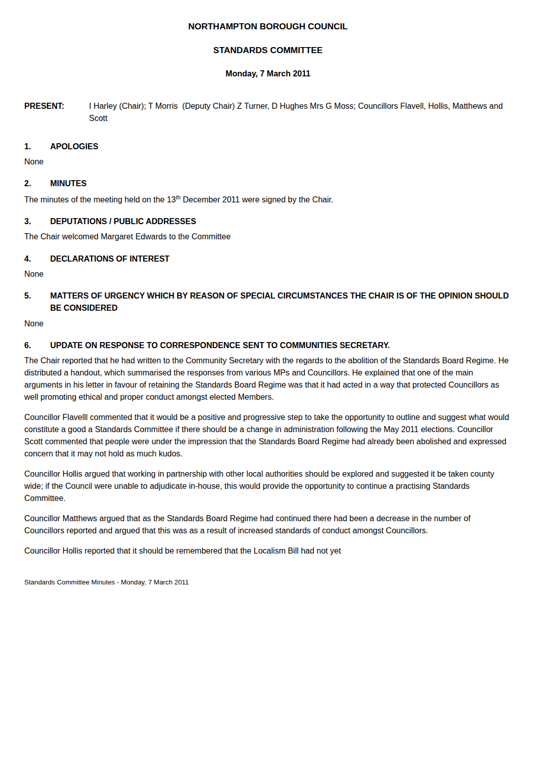NORTHAMPTON BOROUGH COUNCIL
STANDARDS COMMITTEE
Monday, 7 March 2011
| PRESENT: | I Harley (Chair); T Morris (Deputy Chair) Z Turner, D Hughes Mrs G Moss; Councillors Flavell, Hollis, Matthews and Scott |
1. APOLOGIES
None
2. MINUTES
The minutes of the meeting held on the 13th December 2011 were signed by the Chair.
3. DEPUTATIONS / PUBLIC ADDRESSES
The Chair welcomed Margaret Edwards to the Committee
4. DECLARATIONS OF INTEREST
None
5. MATTERS OF URGENCY WHICH BY REASON OF SPECIAL CIRCUMSTANCES THE CHAIR IS OF THE OPINION SHOULD BE CONSIDERED
None
6. UPDATE ON RESPONSE TO CORRESPONDENCE SENT TO COMMUNITIES SECRETARY.
The Chair reported that he had written to the Community Secretary with the regards to the abolition of the Standards Board Regime. He distributed a handout, which summarised the responses from various MPs and Councillors. He explained that one of the main arguments in his letter in favour of retaining the Standards Board Regime was that it had acted in a way that protected Councillors as well promoting ethical and proper conduct amongst elected Members.
Councillor Flavelll commented that it would be a positive and progressive step to take the opportunity to outline and suggest what would constitute a good a Standards Committee if there should be a change in administration following the May 2011 elections. Councillor Scott commented that people were under the impression that the Standards Board Regime had already been abolished and expressed concern that it may not hold as much kudos.
Councillor Hollis argued that working in partnership with other local authorities should be explored and suggested it be taken county wide; if the Council were unable to adjudicate in-house, this would provide the opportunity to continue a practising Standards Committee.
Councillor Matthews argued that as the Standards Board Regime had continued there had been a decrease in the number of Councillors reported and argued that this was as a result of increased standards of conduct amongst Councillors.
Councillor Hollis reported that it should be remembered that the Localism Bill had not yet
Standards Committee Minutes - Monday, 7 March 2011